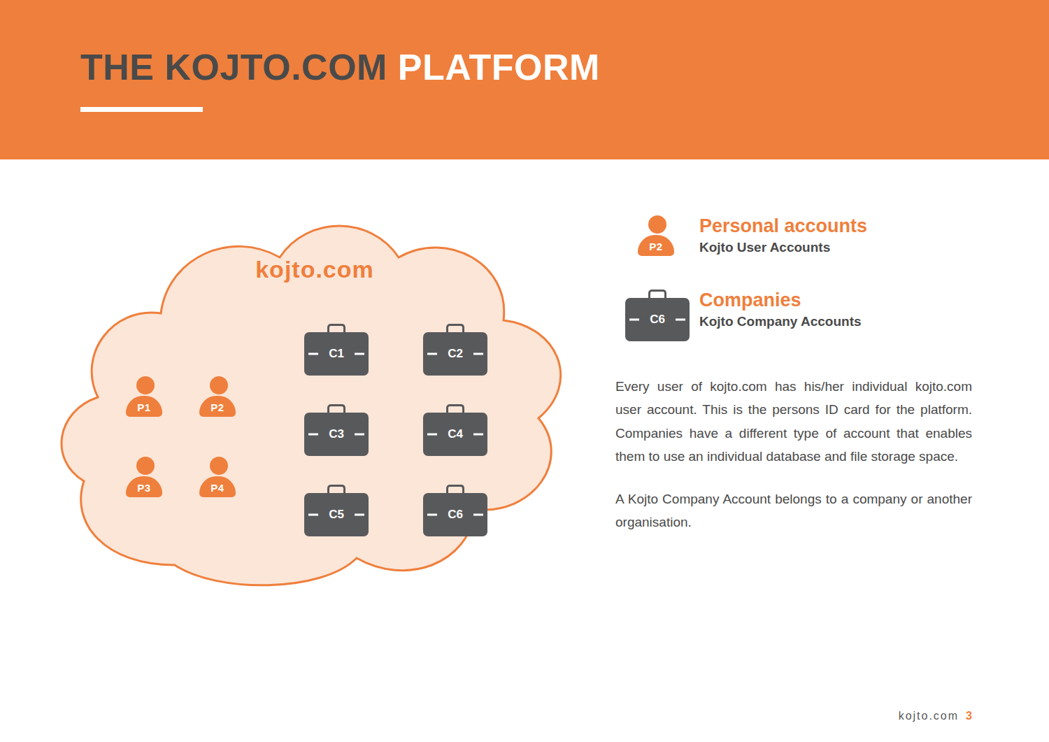THE KOJTO.COM PLATFORM
kojto.com
P1
P2
P3
P4
C1
C2
C3
C4
C5
C6
P2
Personal accounts
Kojto User Accounts
C6
Companies
Kojto Company Accounts
Every user of kojto.com has his/her individual kojto.com user account. This is the persons ID card for the platform. Companies have a different type of account that enables them to use an individual database and file storage space.
A Kojto Company Account belongs to a company or another organisation.
kojto.com3